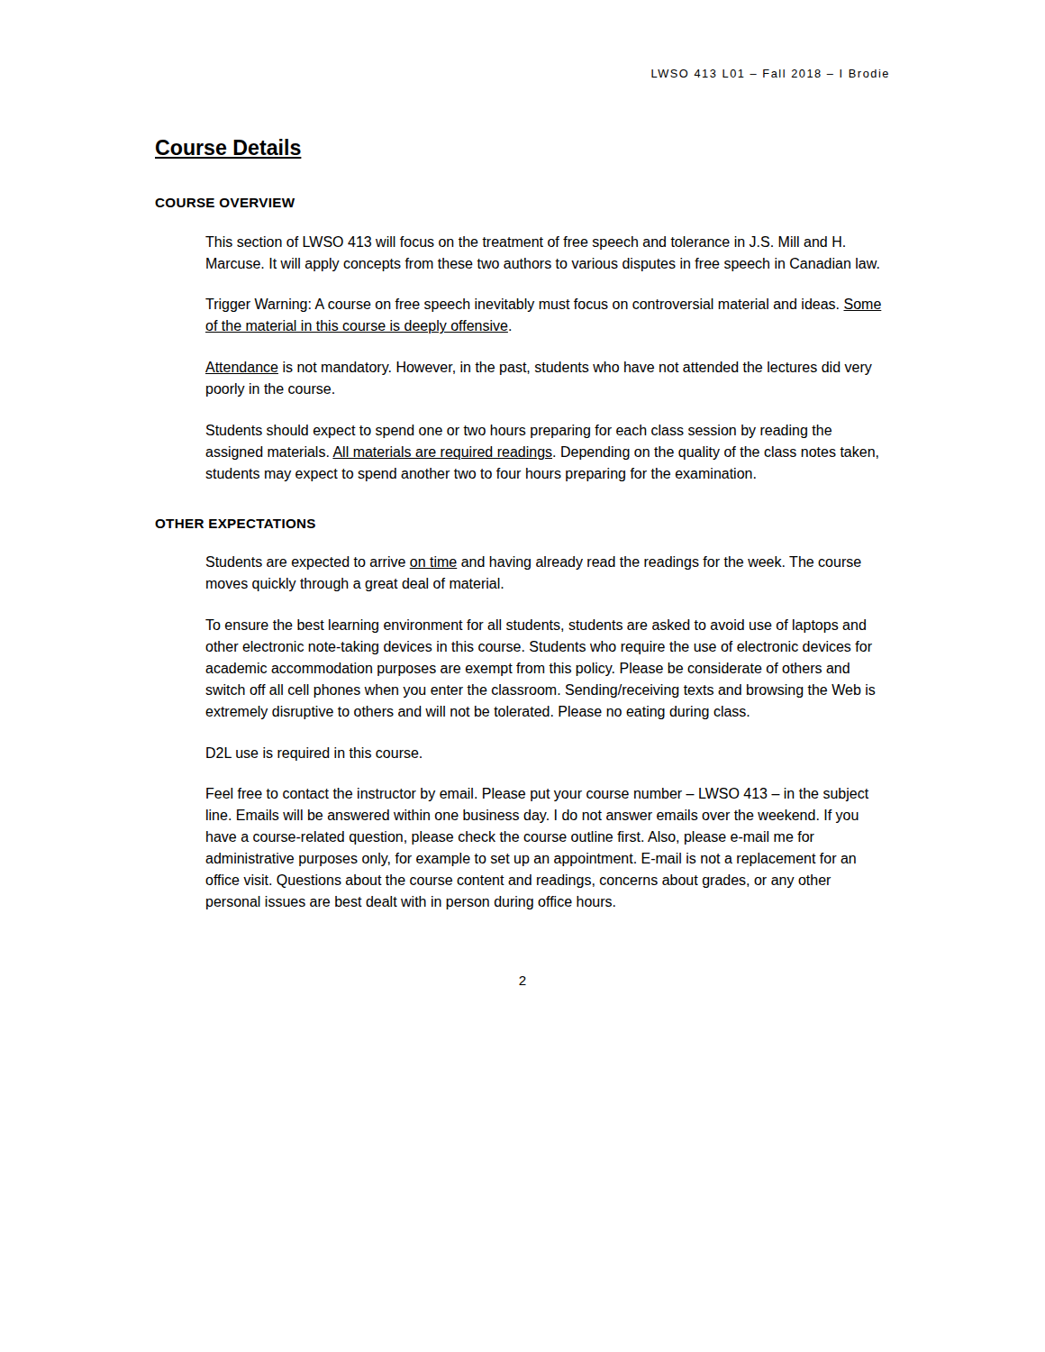LWSO 413 L01 – Fall 2018 – I Brodie
Course Details
COURSE OVERVIEW
This section of LWSO 413 will focus on the treatment of free speech and tolerance in J.S. Mill and H. Marcuse. It will apply concepts from these two authors to various disputes in free speech in Canadian law.
Trigger Warning: A course on free speech inevitably must focus on controversial material and ideas. Some of the material in this course is deeply offensive.
Attendance is not mandatory. However, in the past, students who have not attended the lectures did very poorly in the course.
Students should expect to spend one or two hours preparing for each class session by reading the assigned materials. All materials are required readings. Depending on the quality of the class notes taken, students may expect to spend another two to four hours preparing for the examination.
OTHER EXPECTATIONS
Students are expected to arrive on time and having already read the readings for the week. The course moves quickly through a great deal of material.
To ensure the best learning environment for all students, students are asked to avoid use of laptops and other electronic note-taking devices in this course. Students who require the use of electronic devices for academic accommodation purposes are exempt from this policy. Please be considerate of others and switch off all cell phones when you enter the classroom. Sending/receiving texts and browsing the Web is extremely disruptive to others and will not be tolerated. Please no eating during class.
D2L use is required in this course.
Feel free to contact the instructor by email. Please put your course number – LWSO 413 – in the subject line. Emails will be answered within one business day. I do not answer emails over the weekend. If you have a course-related question, please check the course outline first. Also, please e-mail me for administrative purposes only, for example to set up an appointment. E-mail is not a replacement for an office visit. Questions about the course content and readings, concerns about grades, or any other personal issues are best dealt with in person during office hours.
2